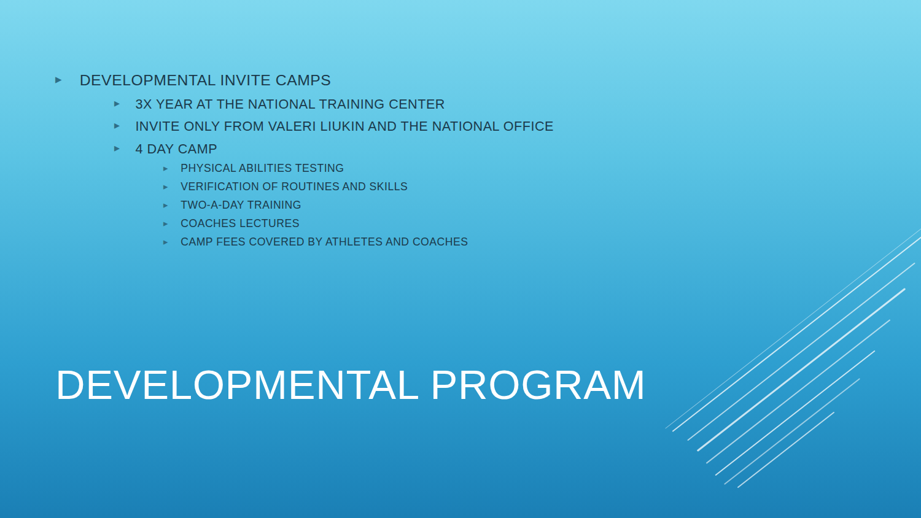Developmental Invite Camps
3x Year at the National Training Center
Invite Only from Valeri Liukin and the National Office
4 Day Camp
Physical Abilities Testing
Verification of Routines and Skills
Two-a-Day Training
Coaches Lectures
Camp Fees Covered by Athletes and Coaches
Developmental Program